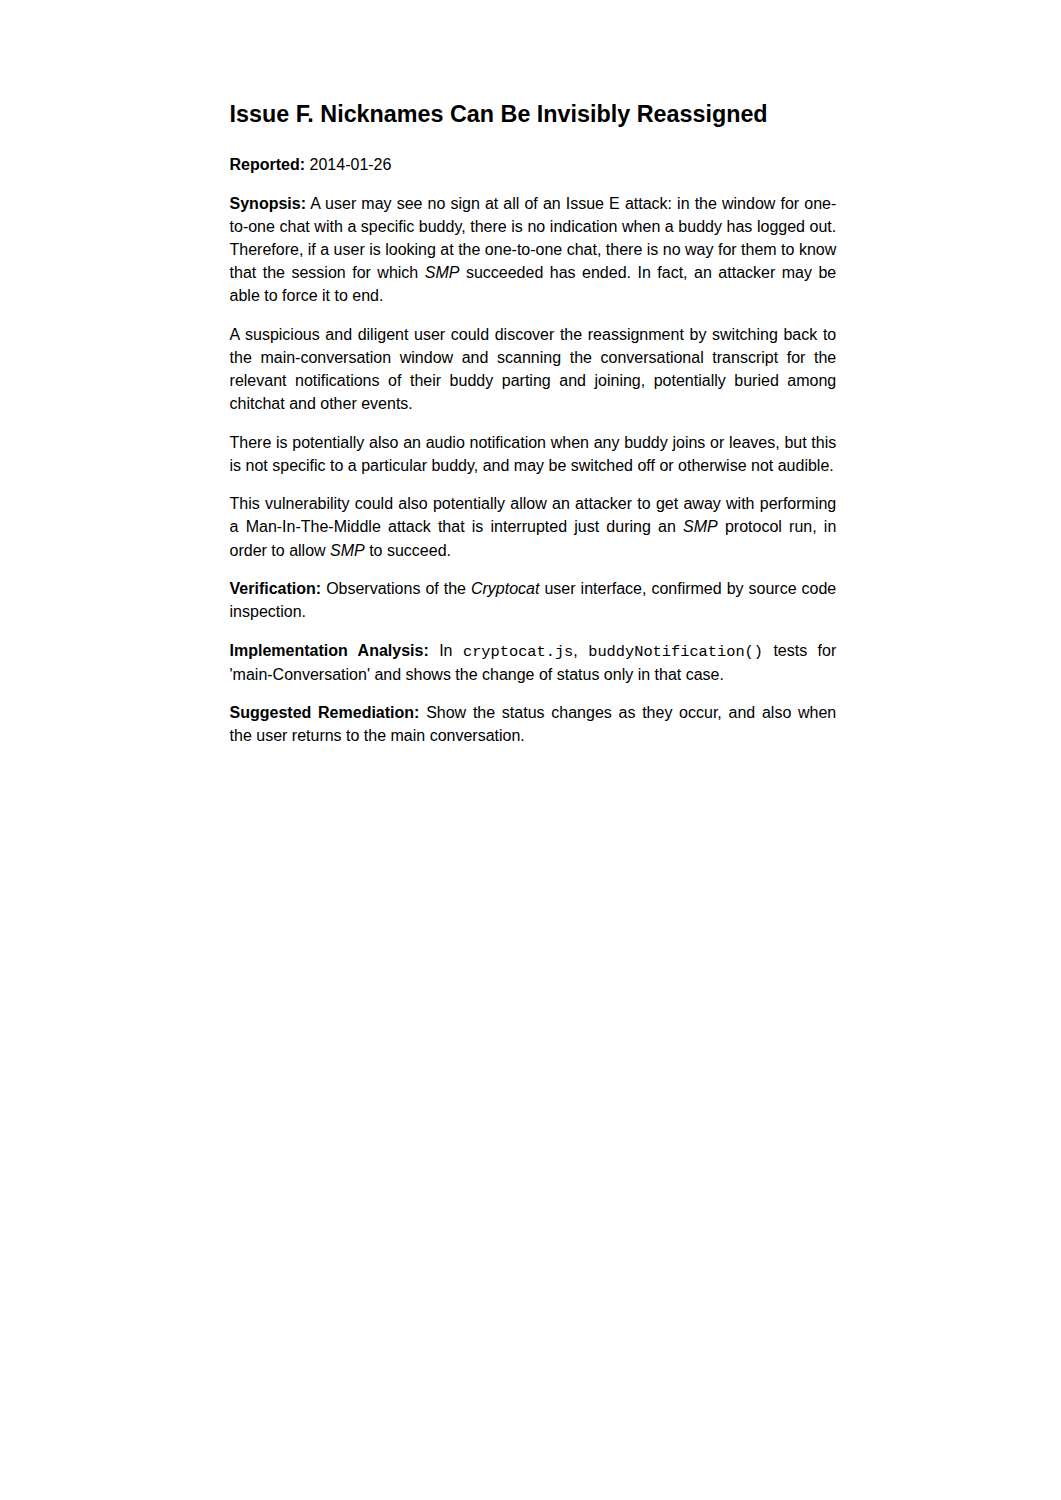Issue F. Nicknames Can Be Invisibly Reassigned
Reported: 2014-01-26
Synopsis: A user may see no sign at all of an Issue E attack: in the window for one-to-one chat with a specific buddy, there is no indication when a buddy has logged out. Therefore, if a user is looking at the one-to-one chat, there is no way for them to know that the session for which SMP succeeded has ended. In fact, an attacker may be able to force it to end.
A suspicious and diligent user could discover the reassignment by switching back to the main-conversation window and scanning the conversational transcript for the relevant notifications of their buddy parting and joining, potentially buried among chitchat and other events.
There is potentially also an audio notification when any buddy joins or leaves, but this is not specific to a particular buddy, and may be switched off or otherwise not audible.
This vulnerability could also potentially allow an attacker to get away with performing a Man-In-The-Middle attack that is interrupted just during an SMP protocol run, in order to allow SMP to succeed.
Verification: Observations of the Cryptocat user interface, confirmed by source code inspection.
Implementation Analysis: In cryptocat.js, buddyNotification() tests for 'main-Conversation' and shows the change of status only in that case.
Suggested Remediation: Show the status changes as they occur, and also when the user returns to the main conversation.